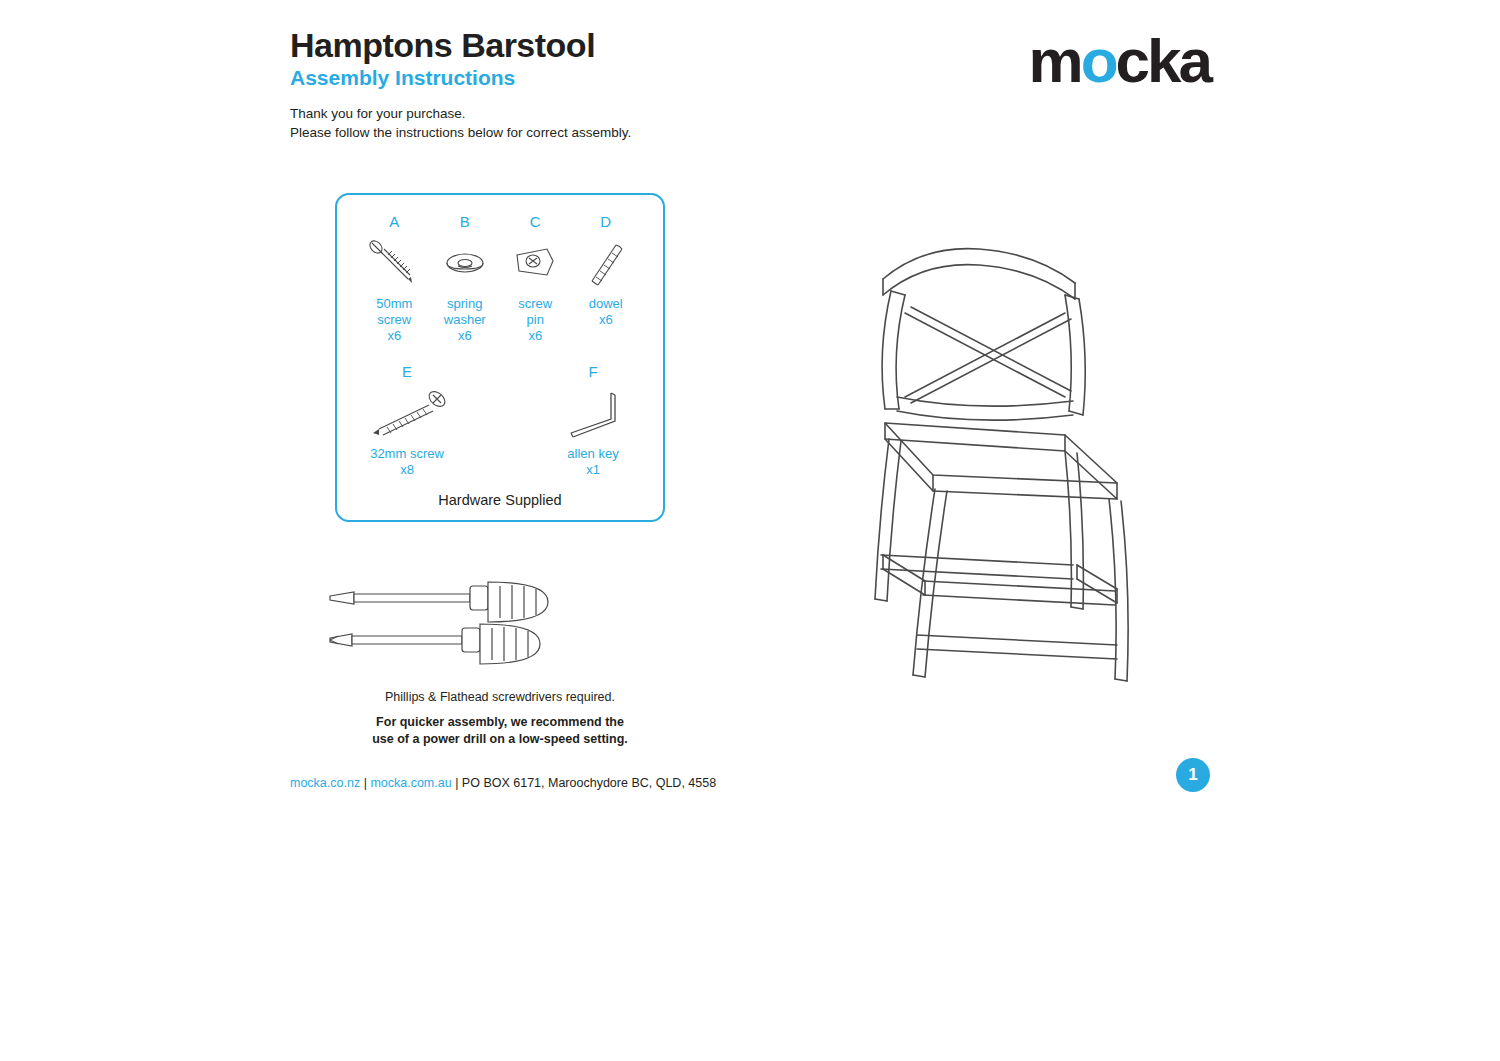Hamptons Barstool
Assembly Instructions
Thank you for your purchase.
Please follow the instructions below for correct assembly.
mocka
A
50mm
screw
x6
B
spring
washer
x6
C
screw
pin
x6
D
dowel
x6
E
32mm screw
x8
F
allen key
x1
Hardware Supplied
Phillips & Flathead screwdrivers required.
For quicker assembly, we recommend the
use of a power drill on a low-speed setting.
mocka.co.nz | mocka.com.au | PO BOX 6171, Maroochydore BC, QLD, 4558
1